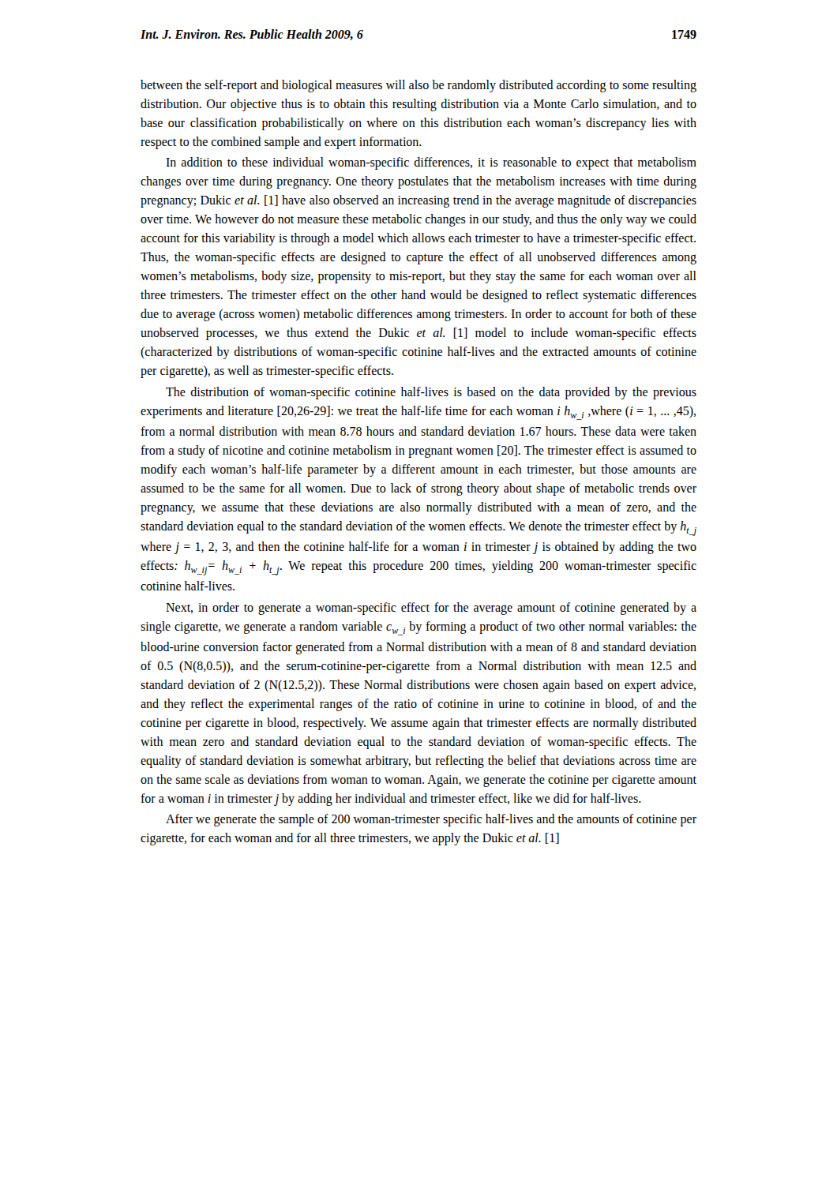Int. J. Environ. Res. Public Health 2009, 6 1749
between the self-report and biological measures will also be randomly distributed according to some resulting distribution. Our objective thus is to obtain this resulting distribution via a Monte Carlo simulation, and to base our classification probabilistically on where on this distribution each woman’s discrepancy lies with respect to the combined sample and expert information.
In addition to these individual woman-specific differences, it is reasonable to expect that metabolism changes over time during pregnancy. One theory postulates that the metabolism increases with time during pregnancy; Dukic et al. [1] have also observed an increasing trend in the average magnitude of discrepancies over time. We however do not measure these metabolic changes in our study, and thus the only way we could account for this variability is through a model which allows each trimester to have a trimester-specific effect. Thus, the woman-specific effects are designed to capture the effect of all unobserved differences among women’s metabolisms, body size, propensity to mis-report, but they stay the same for each woman over all three trimesters. The trimester effect on the other hand would be designed to reflect systematic differences due to average (across women) metabolic differences among trimesters. In order to account for both of these unobserved processes, we thus extend the Dukic et al. [1] model to include woman-specific effects (characterized by distributions of woman-specific cotinine half-lives and the extracted amounts of cotinine per cigarette), as well as trimester-specific effects.
The distribution of woman-specific cotinine half-lives is based on the data provided by the previous experiments and literature [20,26-29]: we treat the half-life time for each woman i hw_i ,where (i = 1, ... ,45), from a normal distribution with mean 8.78 hours and standard deviation 1.67 hours. These data were taken from a study of nicotine and cotinine metabolism in pregnant women [20]. The trimester effect is assumed to modify each woman’s half-life parameter by a different amount in each trimester, but those amounts are assumed to be the same for all women. Due to lack of strong theory about shape of metabolic trends over pregnancy, we assume that these deviations are also normally distributed with a mean of zero, and the standard deviation equal to the standard deviation of the women effects. We denote the trimester effect by ht_j where j = 1, 2, 3, and then the cotinine half-life for a woman i in trimester j is obtained by adding the two effects: hw_ij= hw_i + ht_j. We repeat this procedure 200 times, yielding 200 woman-trimester specific cotinine half-lives.
Next, in order to generate a woman-specific effect for the average amount of cotinine generated by a single cigarette, we generate a random variable cw_i by forming a product of two other normal variables: the blood-urine conversion factor generated from a Normal distribution with a mean of 8 and standard deviation of 0.5 (N(8,0.5)), and the serum-cotinine-per-cigarette from a Normal distribution with mean 12.5 and standard deviation of 2 (N(12.5,2)). These Normal distributions were chosen again based on expert advice, and they reflect the experimental ranges of the ratio of cotinine in urine to cotinine in blood, of and the cotinine per cigarette in blood, respectively. We assume again that trimester effects are normally distributed with mean zero and standard deviation equal to the standard deviation of woman-specific effects. The equality of standard deviation is somewhat arbitrary, but reflecting the belief that deviations across time are on the same scale as deviations from woman to woman. Again, we generate the cotinine per cigarette amount for a woman i in trimester j by adding her individual and trimester effect, like we did for half-lives.
After we generate the sample of 200 woman-trimester specific half-lives and the amounts of cotinine per cigarette, for each woman and for all three trimesters, we apply the Dukic et al. [1]